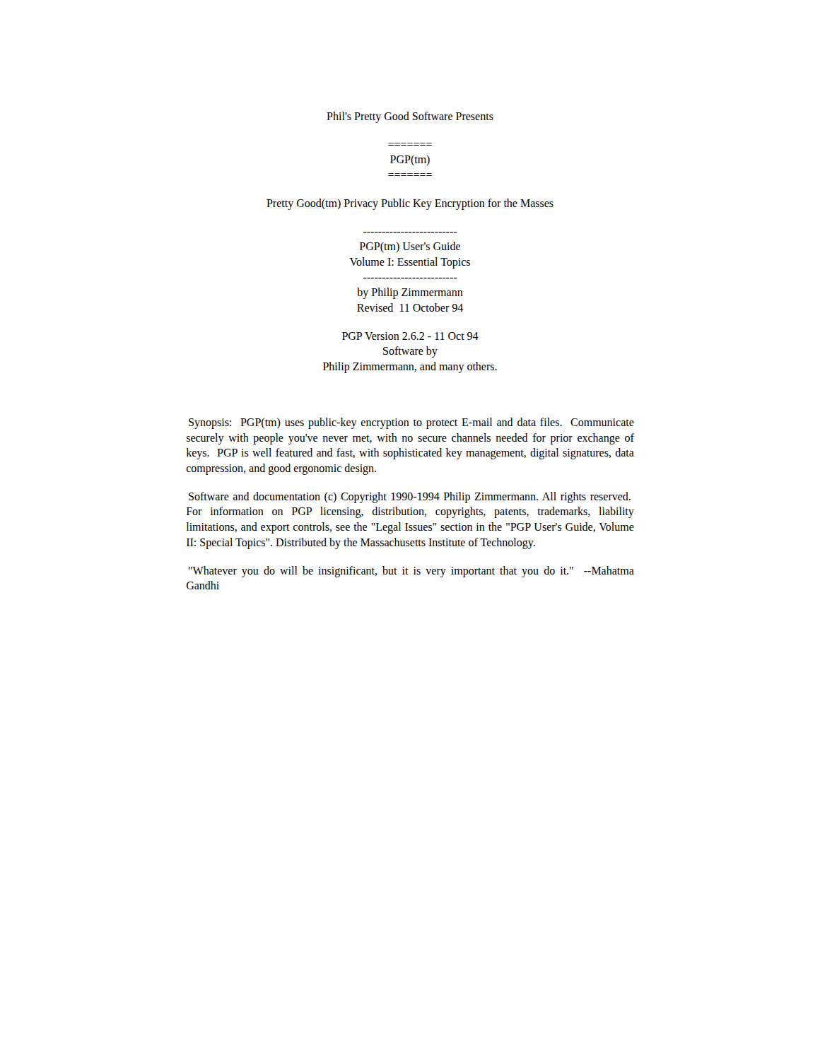Phil's Pretty Good Software Presents
=======
PGP(tm)
=======
Pretty Good(tm) Privacy Public Key Encryption for the Masses
-------------------------
PGP(tm) User's Guide
Volume I: Essential Topics
-------------------------
by Philip Zimmermann
Revised 11 October 94
PGP Version 2.6.2 - 11 Oct 94
Software by
Philip Zimmermann, and many others.
Synopsis: PGP(tm) uses public-key encryption to protect E-mail and data files. Communicate securely with people you've never met, with no secure channels needed for prior exchange of keys. PGP is well featured and fast, with sophisticated key management, digital signatures, data compression, and good ergonomic design.
Software and documentation (c) Copyright 1990-1994 Philip Zimmermann. All rights reserved. For information on PGP licensing, distribution, copyrights, patents, trademarks, liability limitations, and export controls, see the "Legal Issues" section in the "PGP User's Guide, Volume II: Special Topics". Distributed by the Massachusetts Institute of Technology.
"Whatever you do will be insignificant, but it is very important that you do it." --Mahatma Gandhi